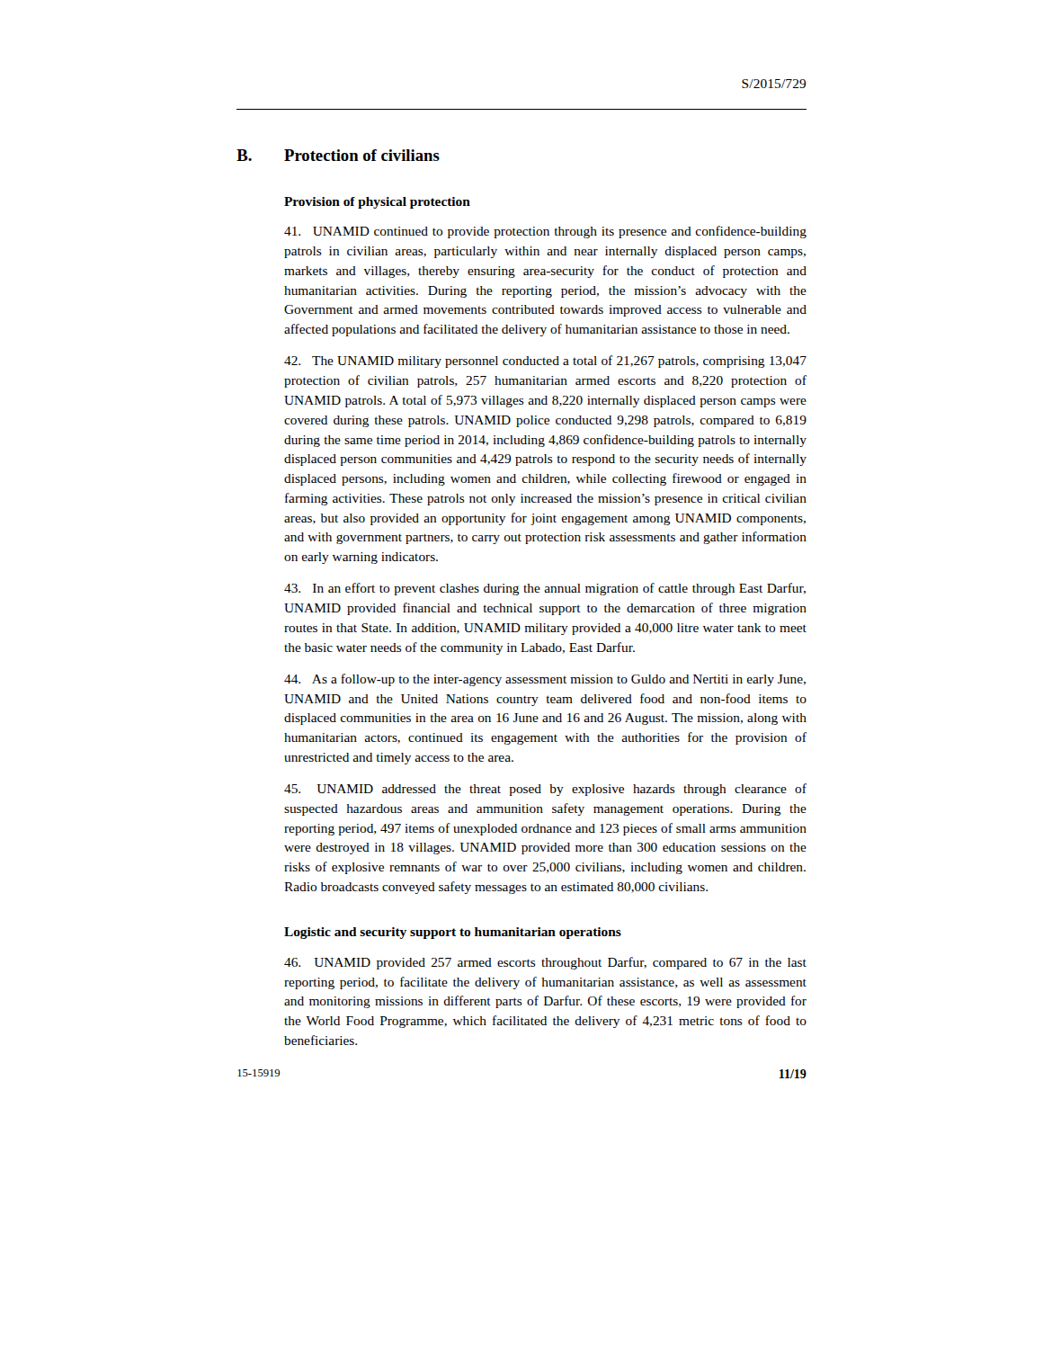S/2015/729
B. Protection of civilians
Provision of physical protection
41. UNAMID continued to provide protection through its presence and confidence-building patrols in civilian areas, particularly within and near internally displaced person camps, markets and villages, thereby ensuring area-security for the conduct of protection and humanitarian activities. During the reporting period, the mission’s advocacy with the Government and armed movements contributed towards improved access to vulnerable and affected populations and facilitated the delivery of humanitarian assistance to those in need.
42. The UNAMID military personnel conducted a total of 21,267 patrols, comprising 13,047 protection of civilian patrols, 257 humanitarian armed escorts and 8,220 protection of UNAMID patrols. A total of 5,973 villages and 8,220 internally displaced person camps were covered during these patrols. UNAMID police conducted 9,298 patrols, compared to 6,819 during the same time period in 2014, including 4,869 confidence-building patrols to internally displaced person communities and 4,429 patrols to respond to the security needs of internally displaced persons, including women and children, while collecting firewood or engaged in farming activities. These patrols not only increased the mission’s presence in critical civilian areas, but also provided an opportunity for joint engagement among UNAMID components, and with government partners, to carry out protection risk assessments and gather information on early warning indicators.
43. In an effort to prevent clashes during the annual migration of cattle through East Darfur, UNAMID provided financial and technical support to the demarcation of three migration routes in that State. In addition, UNAMID military provided a 40,000 litre water tank to meet the basic water needs of the community in Labado, East Darfur.
44. As a follow-up to the inter-agency assessment mission to Guldo and Nertiti in early June, UNAMID and the United Nations country team delivered food and non-food items to displaced communities in the area on 16 June and 16 and 26 August. The mission, along with humanitarian actors, continued its engagement with the authorities for the provision of unrestricted and timely access to the area.
45. UNAMID addressed the threat posed by explosive hazards through clearance of suspected hazardous areas and ammunition safety management operations. During the reporting period, 497 items of unexploded ordnance and 123 pieces of small arms ammunition were destroyed in 18 villages. UNAMID provided more than 300 education sessions on the risks of explosive remnants of war to over 25,000 civilians, including women and children. Radio broadcasts conveyed safety messages to an estimated 80,000 civilians.
Logistic and security support to humanitarian operations
46. UNAMID provided 257 armed escorts throughout Darfur, compared to 67 in the last reporting period, to facilitate the delivery of humanitarian assistance, as well as assessment and monitoring missions in different parts of Darfur. Of these escorts, 19 were provided for the World Food Programme, which facilitated the delivery of 4,231 metric tons of food to beneficiaries.
15-15919 11/19